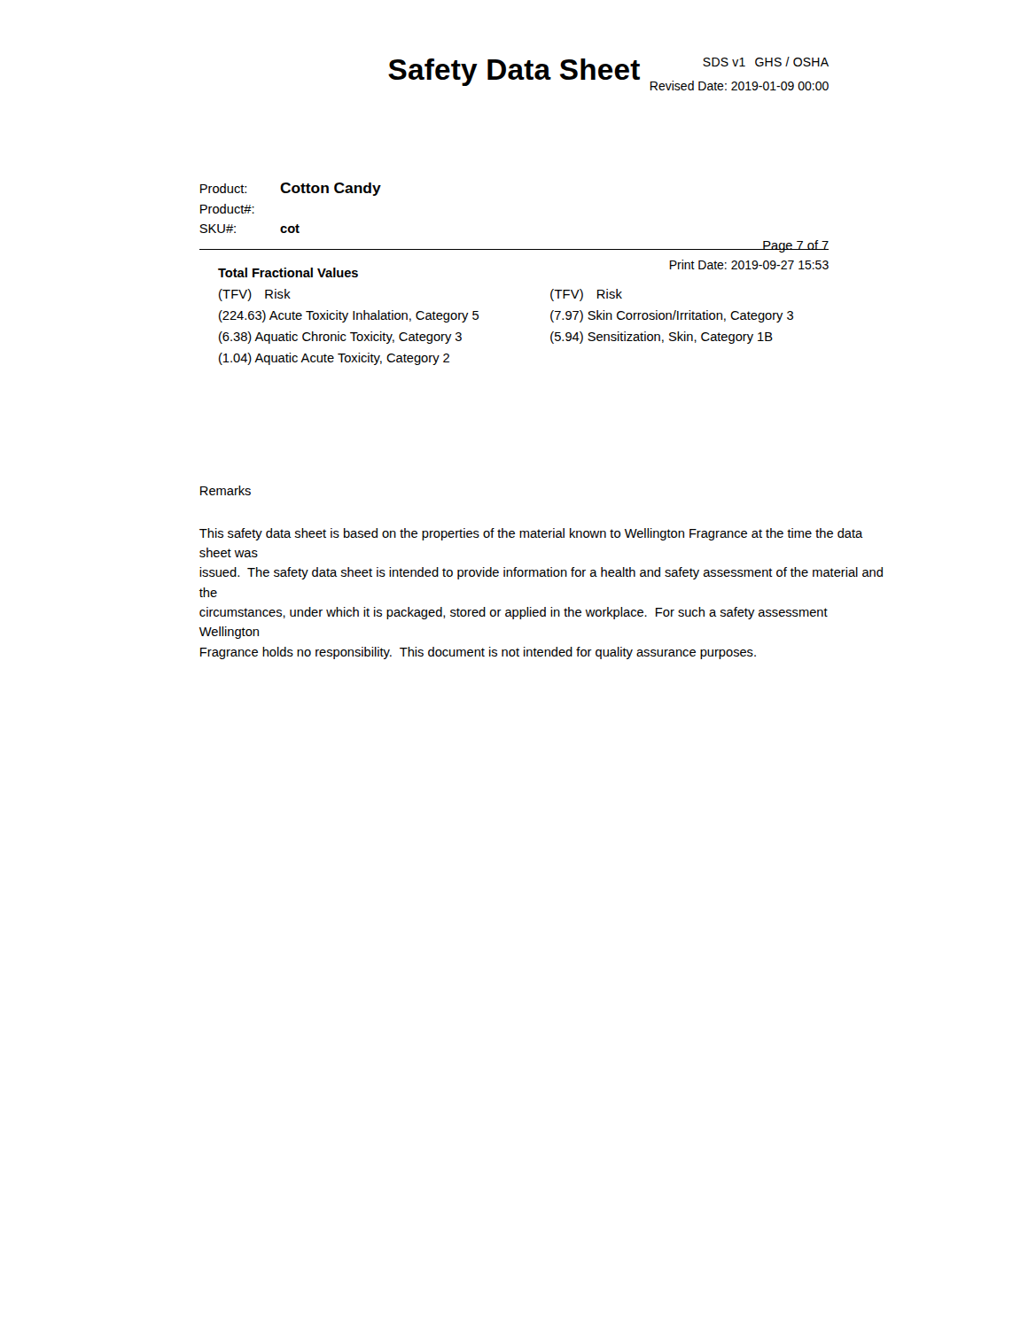SDS v1 GHS / OSHA
Revised Date: 2019-01-09 00:00
Safety Data Sheet
Product:
Cotton Candy
Product#:
SKU#:
cot
Page 7 of 7
Print Date: 2019-09-27 15:53
Total Fractional Values
(TFV) Risk
(TFV) Risk
(224.63) Acute Toxicity Inhalation, Category 5
(7.97) Skin Corrosion/Irritation, Category 3
(6.38) Aquatic Chronic Toxicity, Category 3
(5.94) Sensitization, Skin, Category 1B
(1.04) Aquatic Acute Toxicity, Category 2
Remarks
This safety data sheet is based on the properties of the material known to Wellington Fragrance at the time the data sheet was issued. The safety data sheet is intended to provide information for a health and safety assessment of the material and the circumstances, under which it is packaged, stored or applied in the workplace. For such a safety assessment Wellington Fragrance holds no responsibility. This document is not intended for quality assurance purposes.